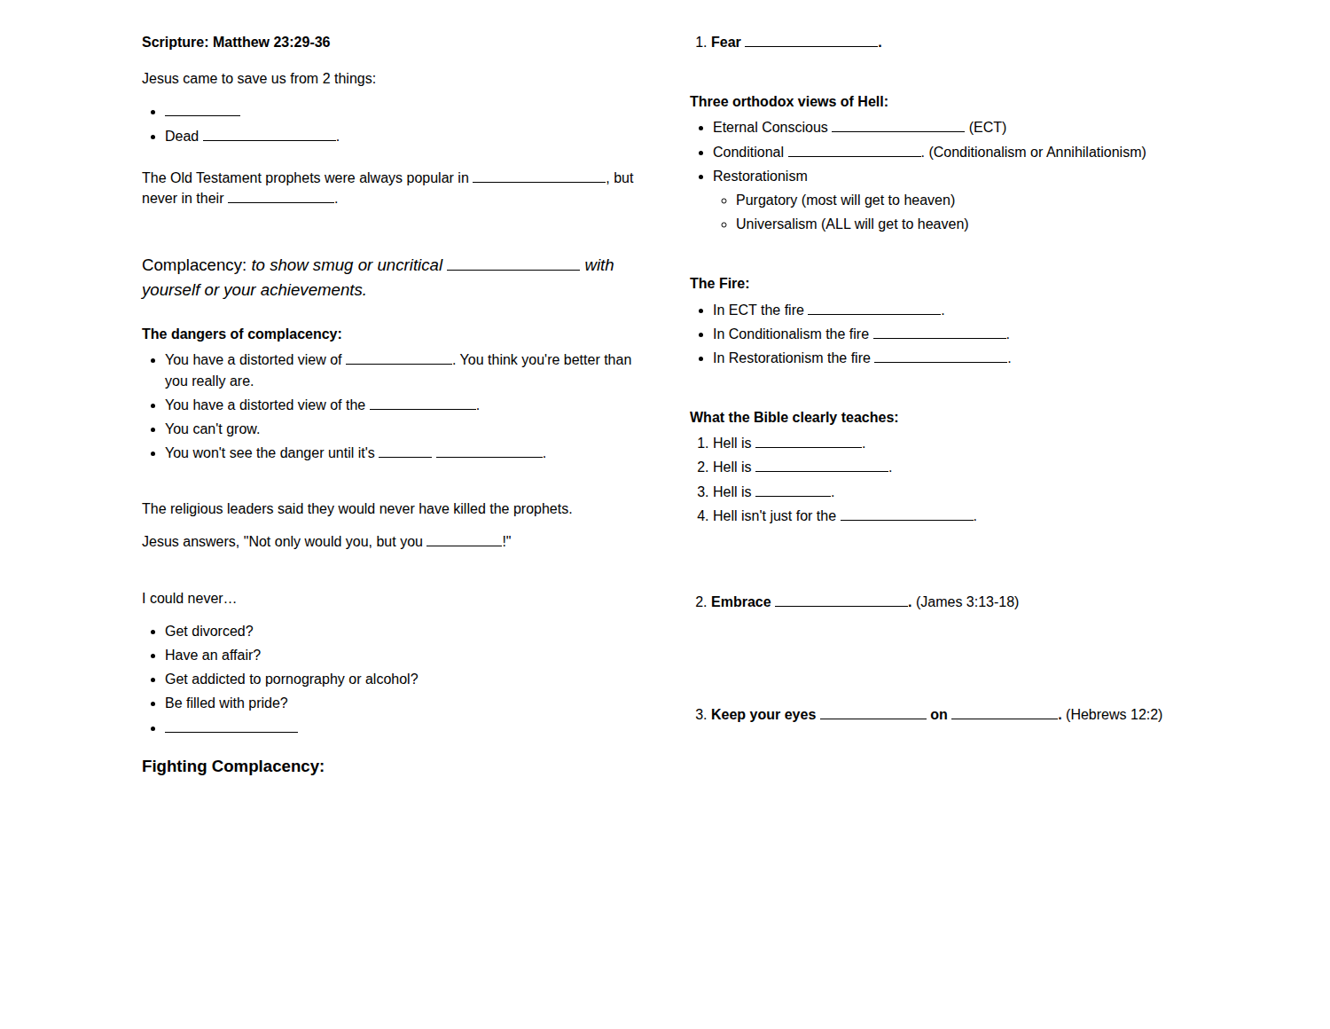Scripture: Matthew 23:29-36
Jesus came to save us from 2 things:
Dead .
The Old Testament prophets were always popular in , but never in their .
Complacency: to show smug or uncritical with yourself or your achievements.
The dangers of complacency:
You have a distorted view of . You think you're better than you really are.
You have a distorted view of the .
You can't grow.
You won't see the danger until it's .
The religious leaders said they would never have killed the prophets.
Jesus answers, "Not only would you, but you !"
I could never…
Get divorced?
Have an affair?
Get addicted to pornography or alcohol?
Be filled with pride?
Fighting Complacency:
Fear .
Three orthodox views of Hell:
Eternal Conscious (ECT)
Conditional . (Conditionalism or Annihilationism)
Restorationism
Purgatory (most will get to heaven)
Universalism (ALL will get to heaven)
The Fire:
In ECT the fire .
In Conditionalism the fire .
In Restorationism the fire .
What the Bible clearly teaches:
Hell is .
Hell is .
Hell is .
Hell isn't just for the .
Embrace . (James 3:13-18)
Keep your eyes on . (Hebrews 12:2)